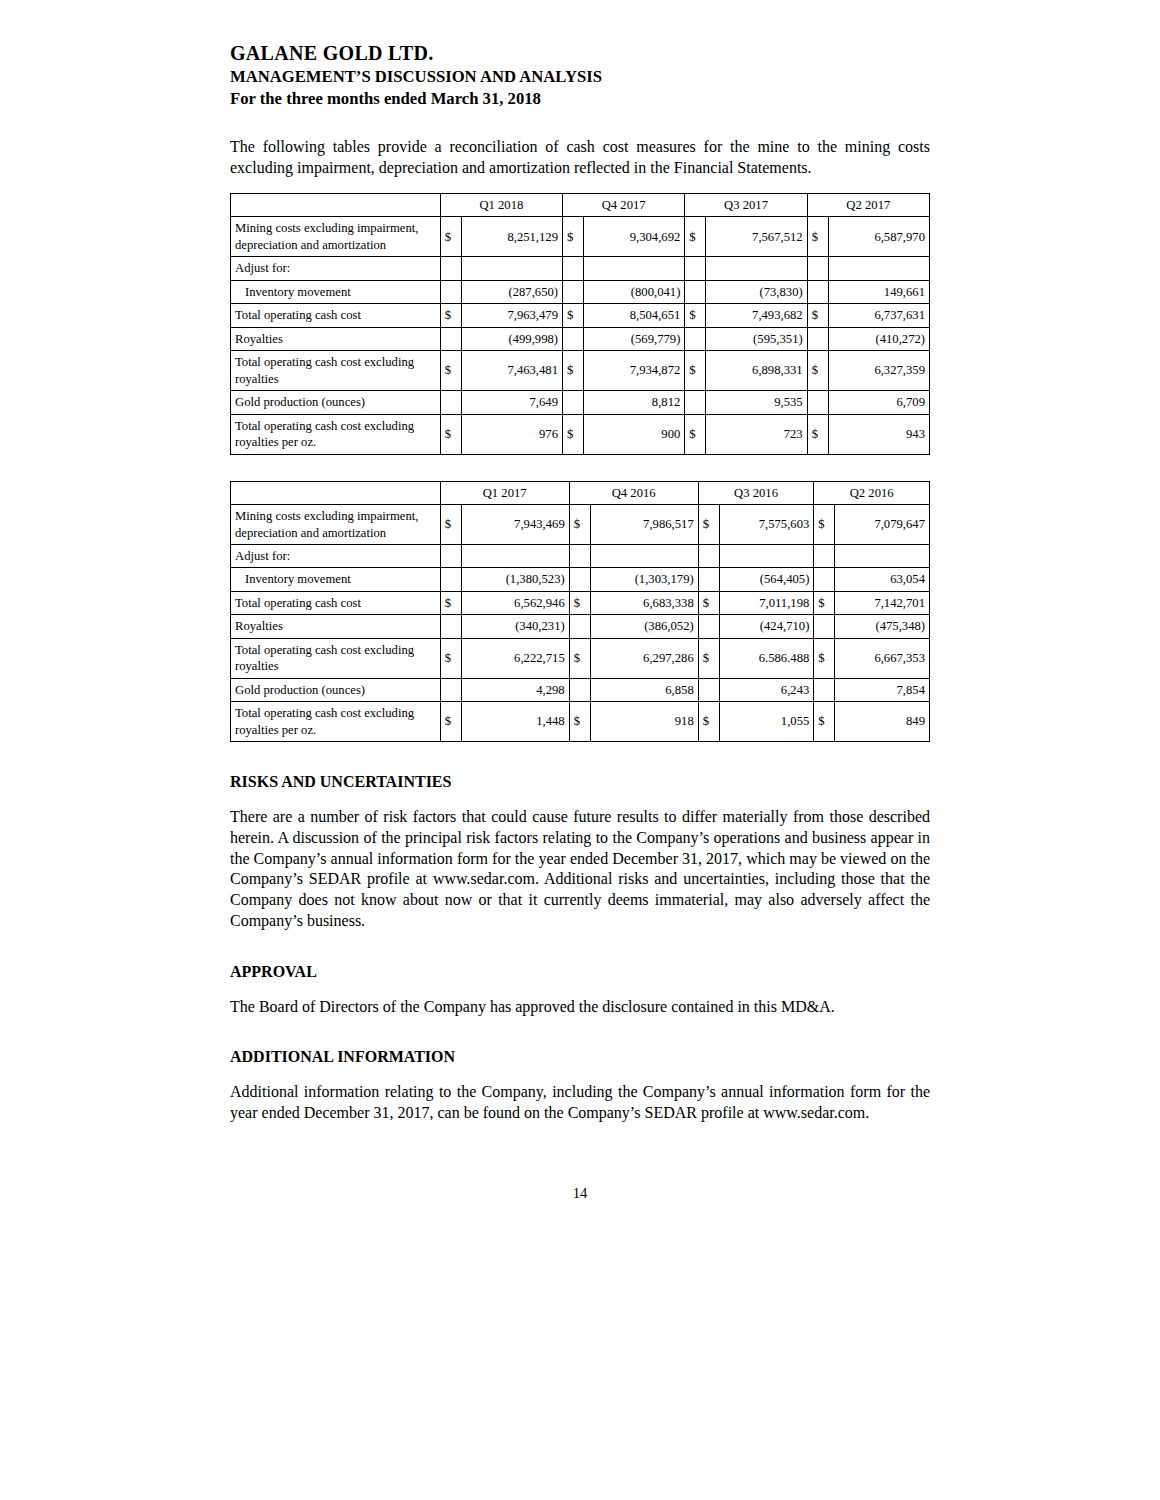GALANE GOLD LTD.
MANAGEMENT’S DISCUSSION AND ANALYSIS
For the three months ended March 31, 2018
The following tables provide a reconciliation of cash cost measures for the mine to the mining costs excluding impairment, depreciation and amortization reflected in the Financial Statements.
| | Q1 2018 | Q4 2017 | Q3 2017 | Q2 2017 |
| --- | --- | --- | --- | --- |
| Mining costs excluding impairment, depreciation and amortization | $ | 8,251,129 | $ | 9,304,692 | $ | 7,567,512 | $ | 6,587,970 |
| Adjust for: | | | | | | | | |
| Inventory movement | | (287,650) | | (800,041) | | (73,830) | | 149,661 |
| Total operating cash cost | $ | 7,963,479 | $ | 8,504,651 | $ | 7,493,682 | $ | 6,737,631 |
| Royalties | | (499,998) | | (569,779) | | (595,351) | | (410,272) |
| Total operating cash cost excluding royalties | $ | 7,463,481 | $ | 7,934,872 | $ | 6,898,331 | $ | 6,327,359 |
| Gold production (ounces) | | 7,649 | | 8,812 | | 9,535 | | 6,709 |
| Total operating cash cost excluding royalties per oz. | $ | 976 | $ | 900 | $ | 723 | $ | 943 |
| | Q1 2017 | Q4 2016 | Q3 2016 | Q2 2016 |
| --- | --- | --- | --- | --- |
| Mining costs excluding impairment, depreciation and amortization | $ | 7,943,469 | $ | 7,986,517 | $ | 7,575,603 | $ | 7,079,647 |
| Adjust for: | | | | | | | | |
| Inventory movement | | (1,380,523) | | (1,303,179) | | (564,405) | | 63,054 |
| Total operating cash cost | $ | 6,562,946 | $ | 6,683,338 | $ | 7,011,198 | $ | 7,142,701 |
| Royalties | | (340,231) | | (386,052) | | (424,710) | | (475,348) |
| Total operating cash cost excluding royalties | $ | 6,222,715 | $ | 6,297,286 | $ | 6.586.488 | $ | 6,667,353 |
| Gold production (ounces) | | 4,298 | | 6,858 | | 6,243 | | 7,854 |
| Total operating cash cost excluding royalties per oz. | $ | 1,448 | $ | 918 | $ | 1,055 | $ | 849 |
RISKS AND UNCERTAINTIES
There are a number of risk factors that could cause future results to differ materially from those described herein. A discussion of the principal risk factors relating to the Company’s operations and business appear in the Company’s annual information form for the year ended December 31, 2017, which may be viewed on the Company’s SEDAR profile at www.sedar.com. Additional risks and uncertainties, including those that the Company does not know about now or that it currently deems immaterial, may also adversely affect the Company’s business.
APPROVAL
The Board of Directors of the Company has approved the disclosure contained in this MD&A.
ADDITIONAL INFORMATION
Additional information relating to the Company, including the Company’s annual information form for the year ended December 31, 2017, can be found on the Company’s SEDAR profile at www.sedar.com.
14